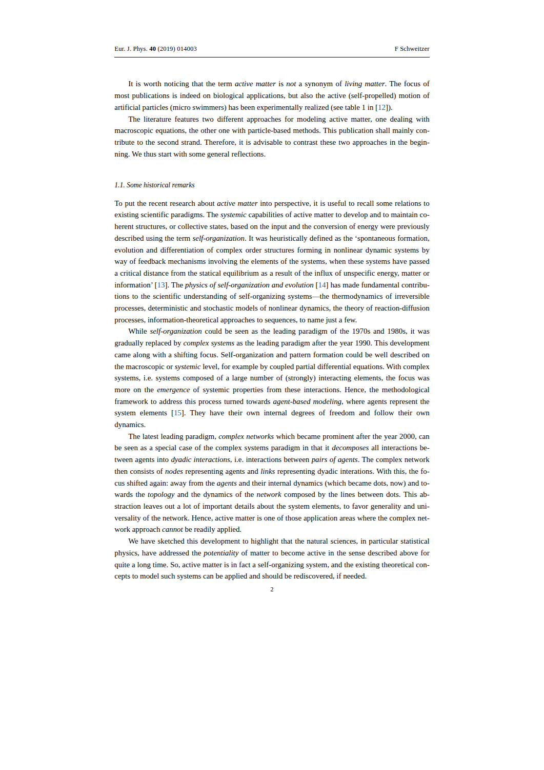Eur. J. Phys. 40 (2019) 014003 F Schweitzer
It is worth noticing that the term active matter is not a synonym of living matter. The focus of most publications is indeed on biological applications, but also the active (self-propelled) motion of artificial particles (micro swimmers) has been experimentally realized (see table 1 in [12]).
The literature features two different approaches for modeling active matter, one dealing with macroscopic equations, the other one with particle-based methods. This publication shall mainly contribute to the second strand. Therefore, it is advisable to contrast these two approaches in the beginning. We thus start with some general reflections.
1.1. Some historical remarks
To put the recent research about active matter into perspective, it is useful to recall some relations to existing scientific paradigms. The systemic capabilities of active matter to develop and to maintain coherent structures, or collective states, based on the input and the conversion of energy were previously described using the term self-organization. It was heuristically defined as the ‘spontaneous formation, evolution and differentiation of complex order structures forming in nonlinear dynamic systems by way of feedback mechanisms involving the elements of the systems, when these systems have passed a critical distance from the statical equilibrium as a result of the influx of unspecific energy, matter or information’ [13]. The physics of self-organization and evolution [14] has made fundamental contributions to the scientific understanding of self-organizing systems—the thermodynamics of irreversible processes, deterministic and stochastic models of nonlinear dynamics, the theory of reaction-diffusion processes, information-theoretical approaches to sequences, to name just a few.
While self-organization could be seen as the leading paradigm of the 1970s and 1980s, it was gradually replaced by complex systems as the leading paradigm after the year 1990. This development came along with a shifting focus. Self-organization and pattern formation could be well described on the macroscopic or systemic level, for example by coupled partial differential equations. With complex systems, i.e. systems composed of a large number of (strongly) interacting elements, the focus was more on the emergence of systemic properties from these interactions. Hence, the methodological framework to address this process turned towards agent-based modeling, where agents represent the system elements [15]. They have their own internal degrees of freedom and follow their own dynamics.
The latest leading paradigm, complex networks which became prominent after the year 2000, can be seen as a special case of the complex systems paradigm in that it decomposes all interactions between agents into dyadic interactions, i.e. interactions between pairs of agents. The complex network then consists of nodes representing agents and links representing dyadic interations. With this, the focus shifted again: away from the agents and their internal dynamics (which became dots, now) and towards the topology and the dynamics of the network composed by the lines between dots. This abstraction leaves out a lot of important details about the system elements, to favor generality and universality of the network. Hence, active matter is one of those application areas where the complex network approach cannot be readily applied.
We have sketched this development to highlight that the natural sciences, in particular statistical physics, have addressed the potentiality of matter to become active in the sense described above for quite a long time. So, active matter is in fact a self-organizing system, and the existing theoretical concepts to model such systems can be applied and should be rediscovered, if needed.
2